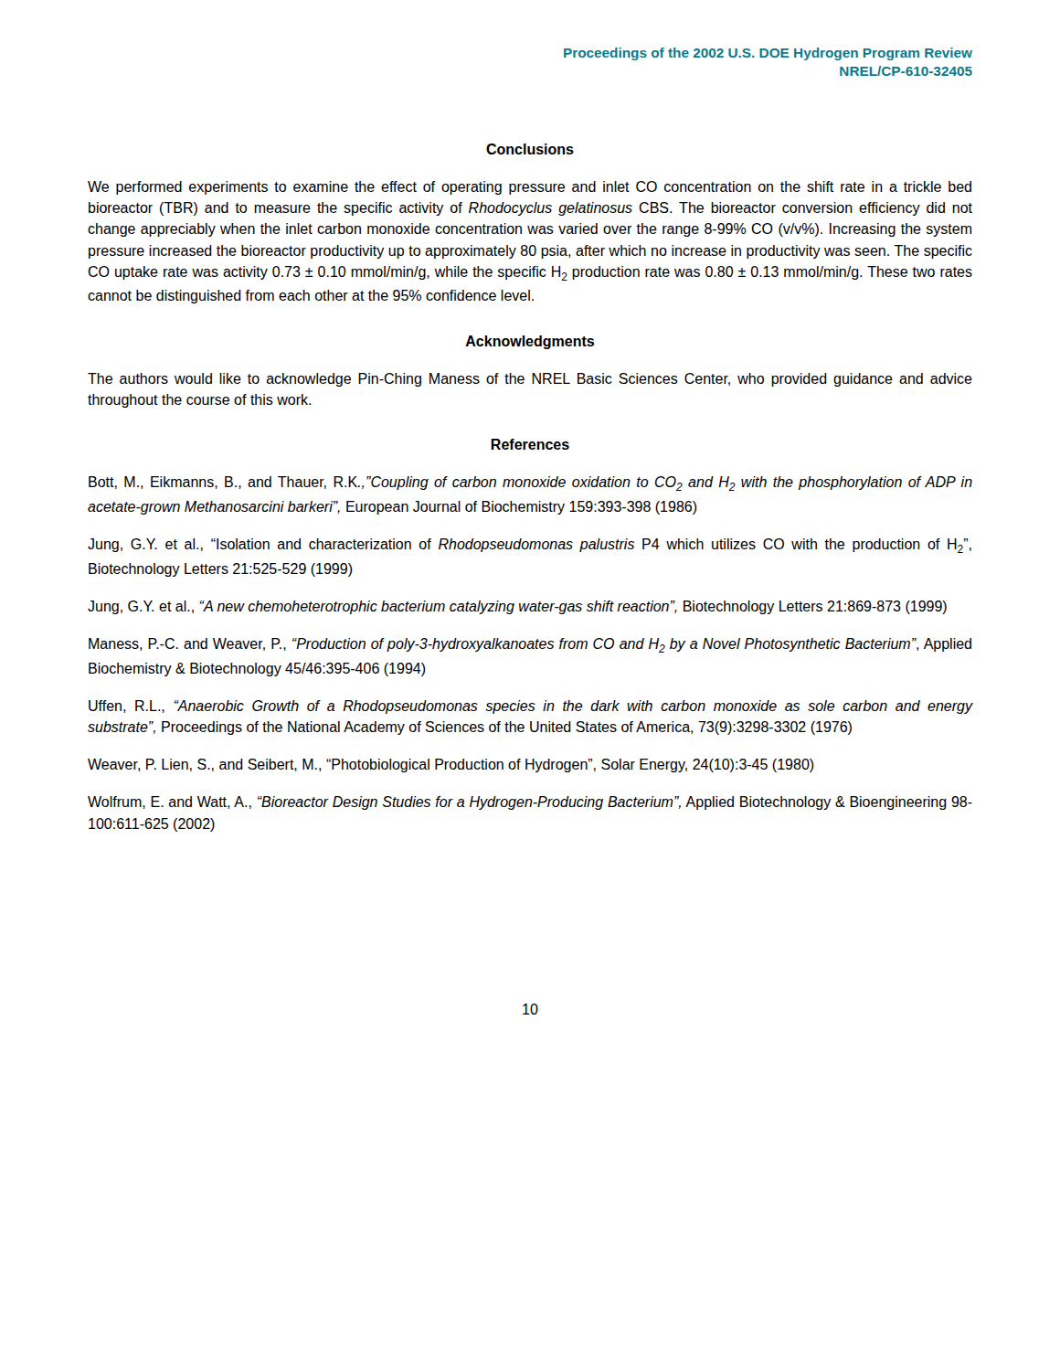Proceedings of the 2002 U.S. DOE Hydrogen Program Review
NREL/CP-610-32405
Conclusions
We performed experiments to examine the effect of operating pressure and inlet CO concentration on the shift rate in a trickle bed bioreactor (TBR) and to measure the specific activity of Rhodocyclus gelatinosus CBS. The bioreactor conversion efficiency did not change appreciably when the inlet carbon monoxide concentration was varied over the range 8-99% CO (v/v%). Increasing the system pressure increased the bioreactor productivity up to approximately 80 psia, after which no increase in productivity was seen. The specific CO uptake rate was activity 0.73 ± 0.10 mmol/min/g, while the specific H2 production rate was 0.80 ± 0.13 mmol/min/g. These two rates cannot be distinguished from each other at the 95% confidence level.
Acknowledgments
The authors would like to acknowledge Pin-Ching Maness of the NREL Basic Sciences Center, who provided guidance and advice throughout the course of this work.
References
Bott, M., Eikmanns, B., and Thauer, R.K.,”Coupling of carbon monoxide oxidation to CO2 and H2 with the phosphorylation of ADP in acetate-grown Methanosarcini barkeri”, European Journal of Biochemistry 159:393-398 (1986)
Jung, G.Y. et al., “Isolation and characterization of Rhodopseudomonas palustris P4 which utilizes CO with the production of H2”, Biotechnology Letters 21:525-529 (1999)
Jung, G.Y. et al., “A new chemoheterotrophic bacterium catalyzing water-gas shift reaction”, Biotechnology Letters 21:869-873 (1999)
Maness, P.-C. and Weaver, P., “Production of poly-3-hydroxyalkanoates from CO and H2 by a Novel Photosynthetic Bacterium”, Applied Biochemistry & Biotechnology 45/46:395-406 (1994)
Uffen, R.L., “Anaerobic Growth of a Rhodopseudomonas species in the dark with carbon monoxide as sole carbon and energy substrate”, Proceedings of the National Academy of Sciences of the United States of America, 73(9):3298-3302 (1976)
Weaver, P. Lien, S., and Seibert, M., “Photobiological Production of Hydrogen”, Solar Energy, 24(10):3-45 (1980)
Wolfrum, E. and Watt, A., “Bioreactor Design Studies for a Hydrogen-Producing Bacterium”, Applied Biotechnology & Bioengineering 98-100:611-625 (2002)
10